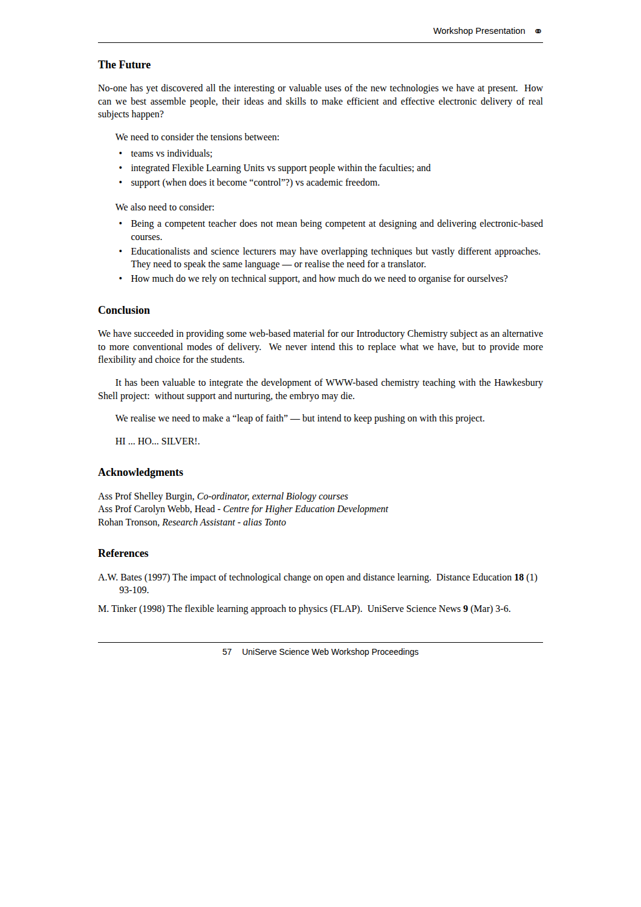Workshop Presentation ⚭
The Future
No-one has yet discovered all the interesting or valuable uses of the new technologies we have at present. How can we best assemble people, their ideas and skills to make efficient and effective electronic delivery of real subjects happen?
We need to consider the tensions between:
teams vs individuals;
integrated Flexible Learning Units vs support people within the faculties; and
support (when does it become “control”?) vs academic freedom.
We also need to consider:
Being a competent teacher does not mean being competent at designing and delivering electronic-based courses.
Educationalists and science lecturers may have overlapping techniques but vastly different approaches. They need to speak the same language — or realise the need for a translator.
How much do we rely on technical support, and how much do we need to organise for ourselves?
Conclusion
We have succeeded in providing some web-based material for our Introductory Chemistry subject as an alternative to more conventional modes of delivery. We never intend this to replace what we have, but to provide more flexibility and choice for the students.
It has been valuable to integrate the development of WWW-based chemistry teaching with the Hawkesbury Shell project: without support and nurturing, the embryo may die.
We realise we need to make a “leap of faith” — but intend to keep pushing on with this project.
HI ... HO... SILVER!.
Acknowledgments
Ass Prof Shelley Burgin, Co-ordinator, external Biology courses
Ass Prof Carolyn Webb, Head - Centre for Higher Education Development
Rohan Tronson, Research Assistant - alias Tonto
References
A.W. Bates (1997) The impact of technological change on open and distance learning. Distance Education 18 (1) 93-109.
M. Tinker (1998) The flexible learning approach to physics (FLAP). UniServe Science News 9 (Mar) 3-6.
57 UniServe Science Web Workshop Proceedings